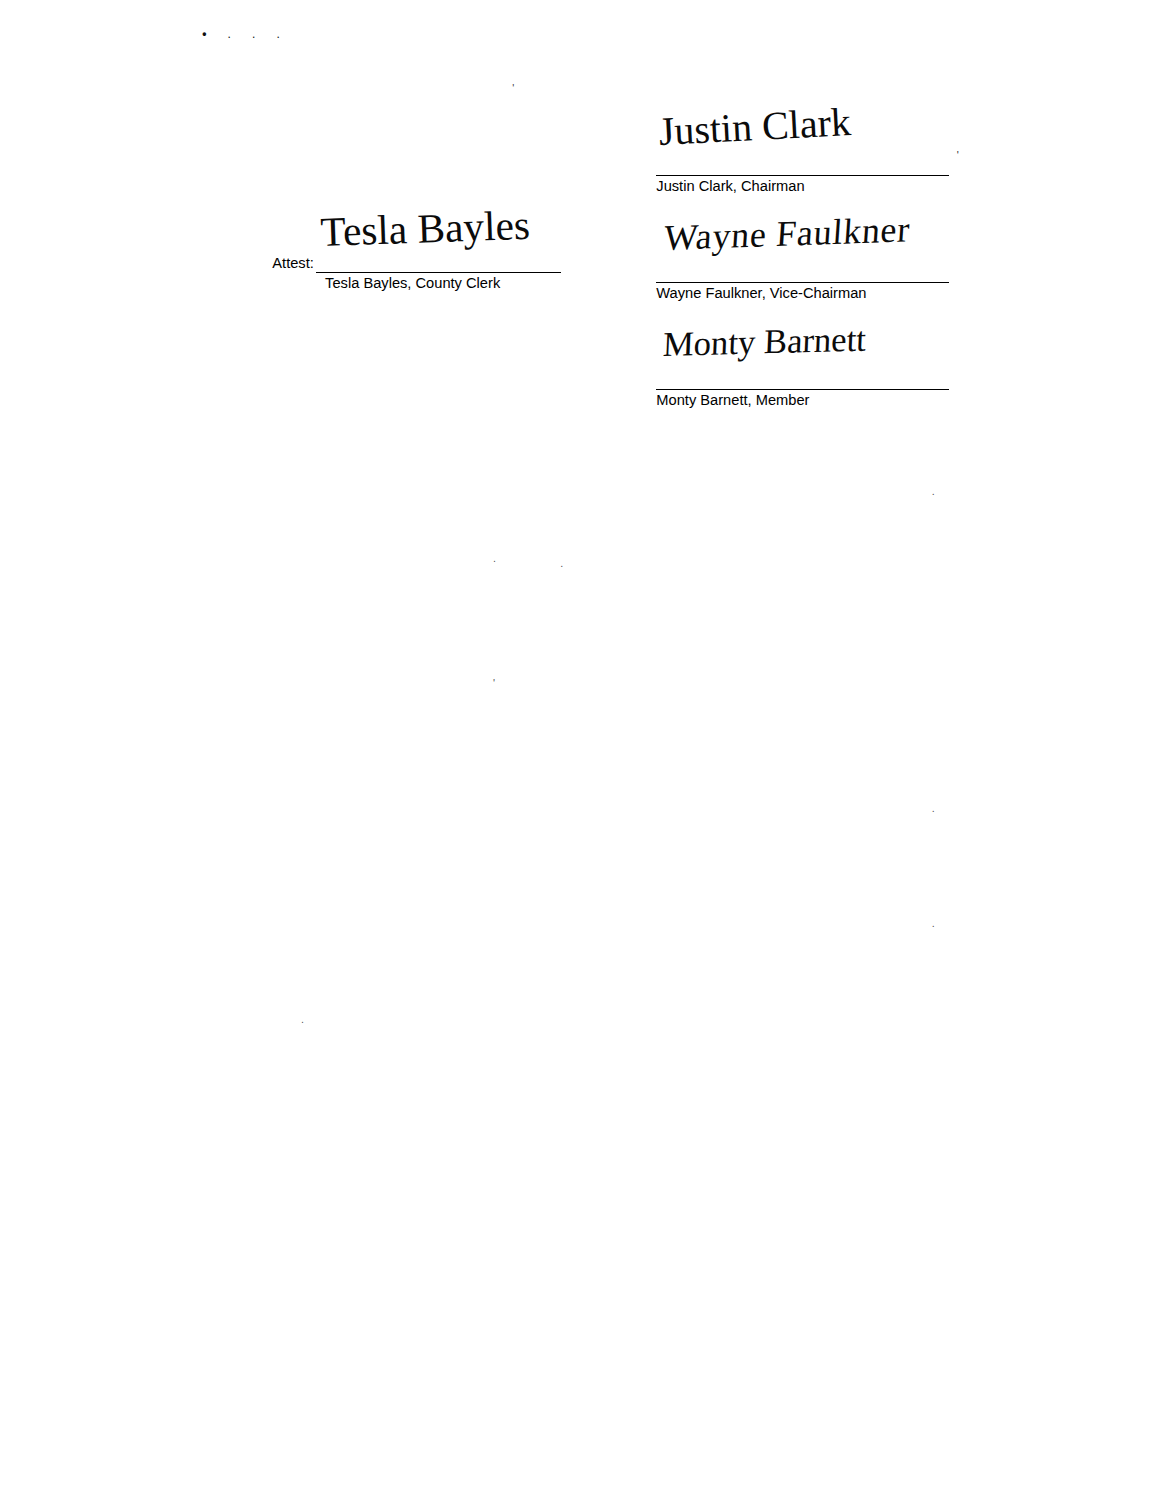•...
'
'
Justin Clark
Justin Clark, Chairman
Wayne Faulkner
Wayne Faulkner, Vice-Chairman
Monty Barnett
Monty Barnett, Member
Attest:
Tesla Bayles
Tesla Bayles, County Clerk
.
.
.
'
.
.
.